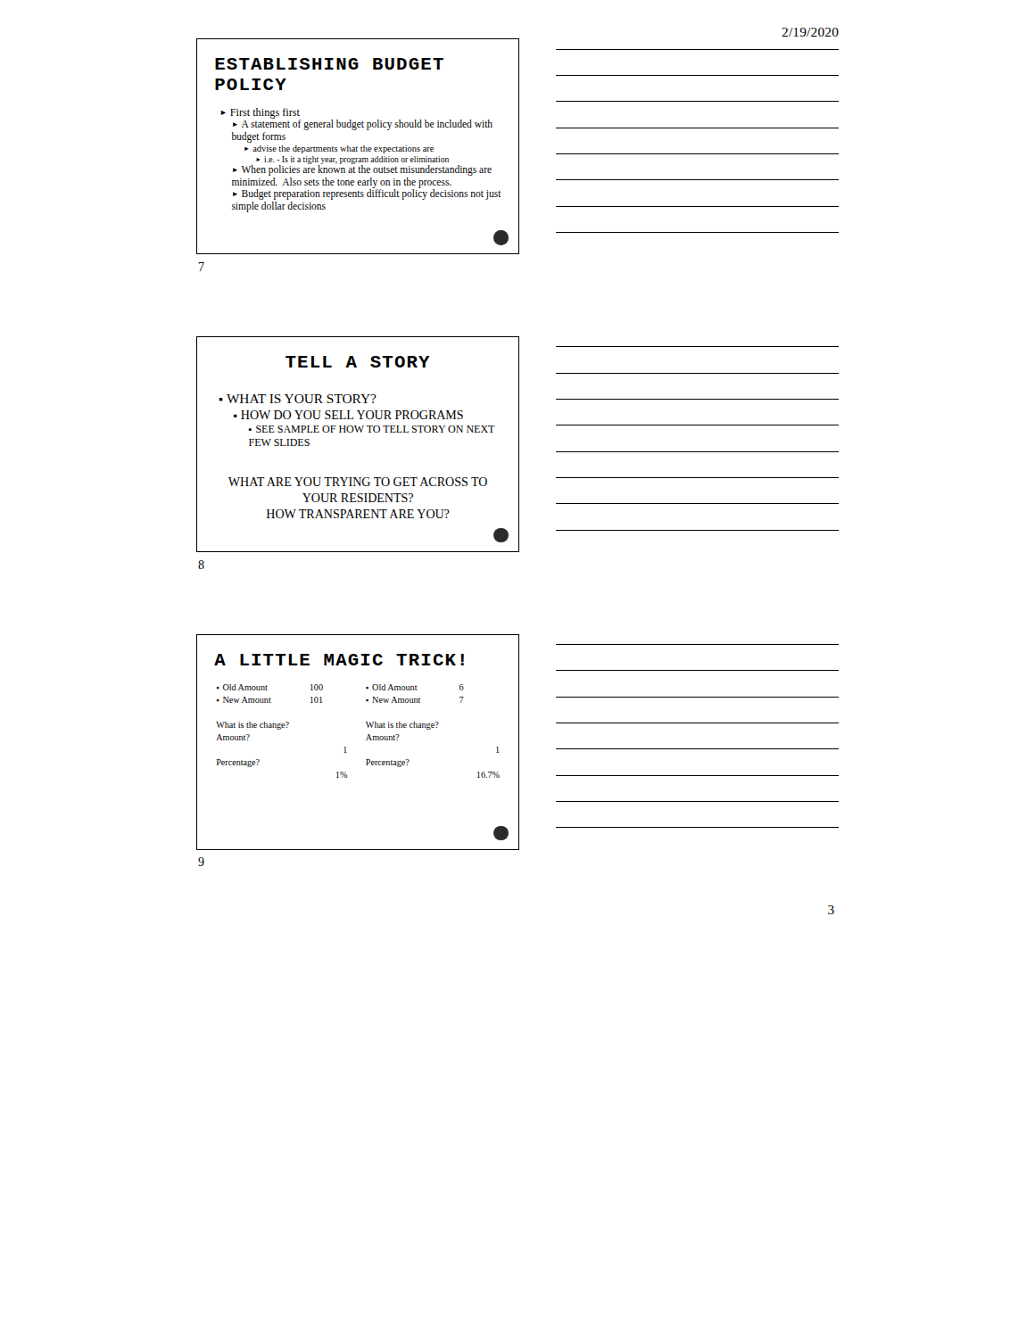2/19/2020
ESTABLISHING BUDGET POLICY
First things first
A statement of general budget policy should be included with budget forms
advise the departments what the expectations are
i.e. - Is it a tight year, program addition or elimination
When policies are known at the outset misunderstandings are minimized. Also sets the tone early on in the process.
Budget preparation represents difficult policy decisions not just simple dollar decisions
7
TELL A STORY
WHAT IS YOUR STORY?
HOW DO YOU SELL YOUR PROGRAMS
SEE SAMPLE OF HOW TO TELL STORY ON NEXT FEW SLIDES
WHAT ARE YOU TRYING TO GET ACROSS TO YOUR RESIDENTS?
HOW TRANSPARENT ARE YOU?
8
A LITTLE MAGIC TRICK!
| Old Amount | 100 | | Old Amount | 6 |
| New Amount | 101 | | New Amount | 7 |
| What is the change? | | | What is the change? | |
| Amount? | | | Amount? | |
| | 1 | | | 1 |
| Percentage? | | | Percentage? | |
| | 1% | | | 16.7% |
9
3